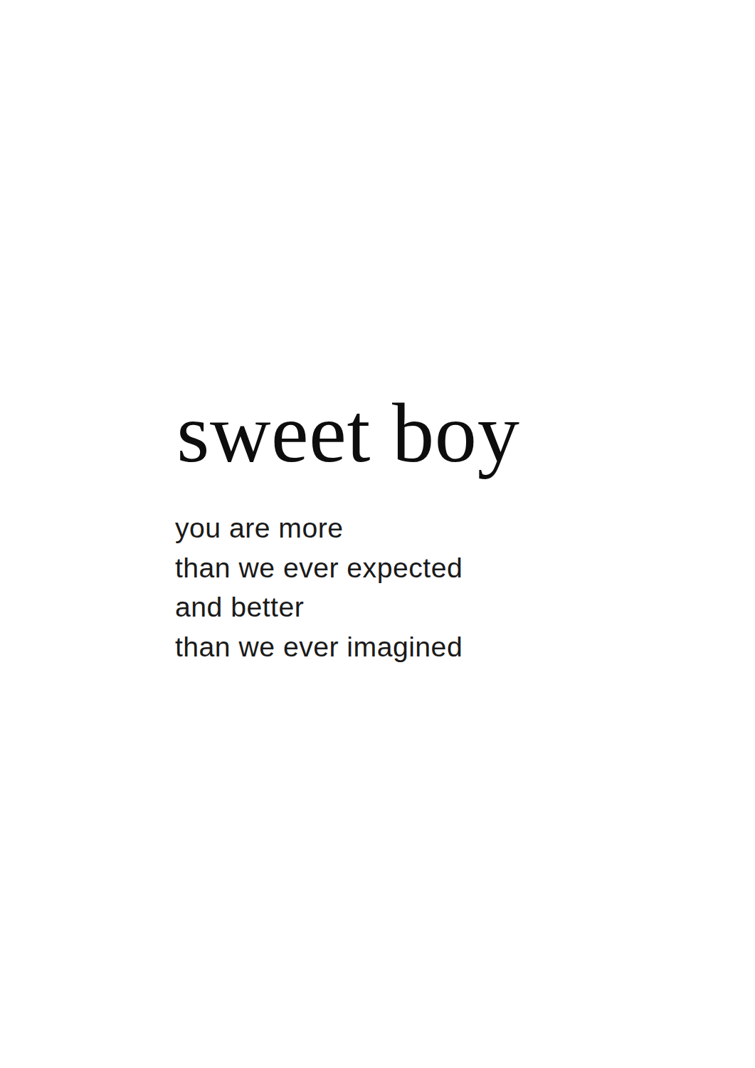sweet boy
you are more than we ever expected and better than we ever imagined